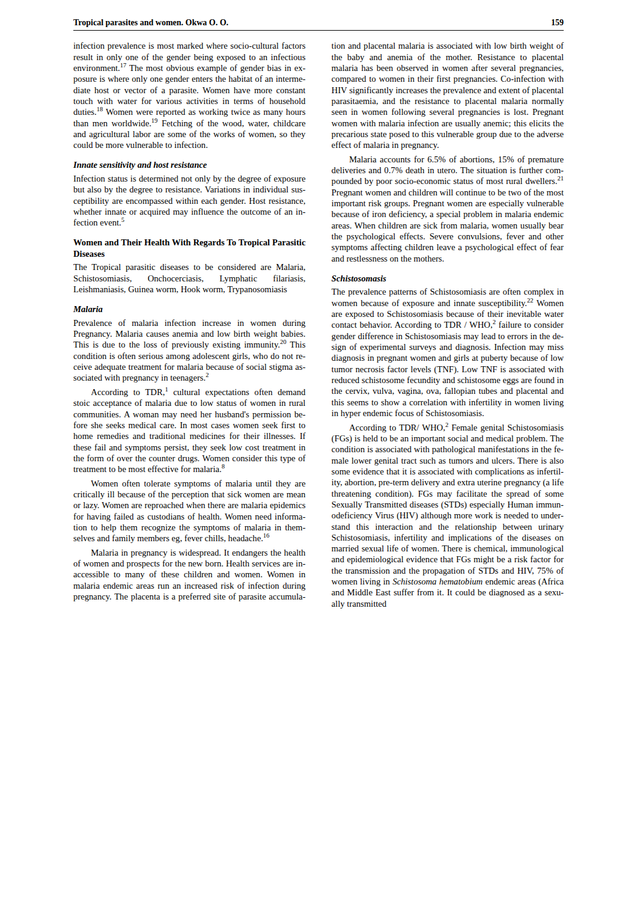Tropical parasites and women. Okwa O. O. 159
infection prevalence is most marked where socio-cultural factors result in only one of the gender being exposed to an infectious environment.17 The most obvious example of gender bias in exposure is where only one gender enters the habitat of an intermediate host or vector of a parasite. Women have more constant touch with water for various activities in terms of household duties.18 Women were reported as working twice as many hours than men worldwide.19 Fetching of the wood, water, childcare and agricultural labor are some of the works of women, so they could be more vulnerable to infection.
Innate sensitivity and host resistance
Infection status is determined not only by the degree of exposure but also by the degree to resistance. Variations in individual susceptibility are encompassed within each gender. Host resistance, whether innate or acquired may influence the outcome of an infection event.5
Women and Their Health With Regards To Tropical Parasitic Diseases
The Tropical parasitic diseases to be considered are Malaria, Schistosomiasis, Onchocerciasis, Lymphatic filariasis, Leishmaniasis, Guinea worm, Hook worm, Trypanosomiasis
Malaria
Prevalence of malaria infection increase in women during Pregnancy. Malaria causes anemia and low birth weight babies. This is due to the loss of previously existing immunity.20 This condition is often serious among adolescent girls, who do not receive adequate treatment for malaria because of social stigma associated with pregnancy in teenagers.2
According to TDR,1 cultural expectations often demand stoic acceptance of malaria due to low status of women in rural communities. A woman may need her husband's permission before she seeks medical care. In most cases women seek first to home remedies and traditional medicines for their illnesses. If these fail and symptoms persist, they seek low cost treatment in the form of over the counter drugs. Women consider this type of treatment to be most effective for malaria.8
Women often tolerate symptoms of malaria until they are critically ill because of the perception that sick women are mean or lazy. Women are reproached when there are malaria epidemics for having failed as custodians of health. Women need information to help them recognize the symptoms of malaria in themselves and family members eg, fever chills, headache.16
Malaria in pregnancy is widespread. It endangers the health of women and prospects for the new born. Health services are inaccessible to many of these children and women. Women in malaria endemic areas run an increased risk of infection during pregnancy. The placenta is a preferred site of parasite accumulation and placental malaria is associated with low birth weight of the baby and anemia of the mother. Resistance to placental malaria has been observed in women after several pregnancies, compared to women in their first pregnancies. Co-infection with HIV significantly increases the prevalence and extent of placental parasitaemia, and the resistance to placental malaria normally seen in women following several pregnancies is lost. Pregnant women with malaria infection are usually anemic; this elicits the precarious state posed to this vulnerable group due to the adverse effect of malaria in pregnancy.
Malaria accounts for 6.5% of abortions, 15% of premature deliveries and 0.7% death in utero. The situation is further compounded by poor socio-economic status of most rural dwellers.21 Pregnant women and children will continue to be two of the most important risk groups. Pregnant women are especially vulnerable because of iron deficiency, a special problem in malaria endemic areas. When children are sick from malaria, women usually bear the psychological effects. Severe convulsions, fever and other symptoms affecting children leave a psychological effect of fear and restlessness on the mothers.
Schistosomasis
The prevalence patterns of Schistosomiasis are often complex in women because of exposure and innate susceptibility.22 Women are exposed to Schistosomiasis because of their inevitable water contact behavior. According to TDR / WHO,2 failure to consider gender difference in Schistosomiasis may lead to errors in the design of experimental surveys and diagnosis. Infection may miss diagnosis in pregnant women and girls at puberty because of low tumor necrosis factor levels (TNF). Low TNF is associated with reduced schistosome fecundity and schistosome eggs are found in the cervix, vulva, vagina, ova, fallopian tubes and placental and this seems to show a correlation with infertility in women living in hyper endemic focus of Schistosomiasis.
According to TDR/ WHO,2 Female genital Schistosomiasis (FGs) is held to be an important social and medical problem. The condition is associated with pathological manifestations in the female lower genital tract such as tumors and ulcers. There is also some evidence that it is associated with complications as infertility, abortion, pre-term delivery and extra uterine pregnancy (a life threatening condition). FGs may facilitate the spread of some Sexually Transmitted diseases (STDs) especially Human immunodeficiency Virus (HIV) although more work is needed to understand this interaction and the relationship between urinary Schistosomiasis, infertility and implications of the diseases on married sexual life of women. There is chemical, immunological and epidemiological evidence that FGs might be a risk factor for the transmission and the propagation of STDs and HIV, 75% of women living in Schistosoma hematobium endemic areas (Africa and Middle East suffer from it. It could be diagnosed as a sexually transmitted